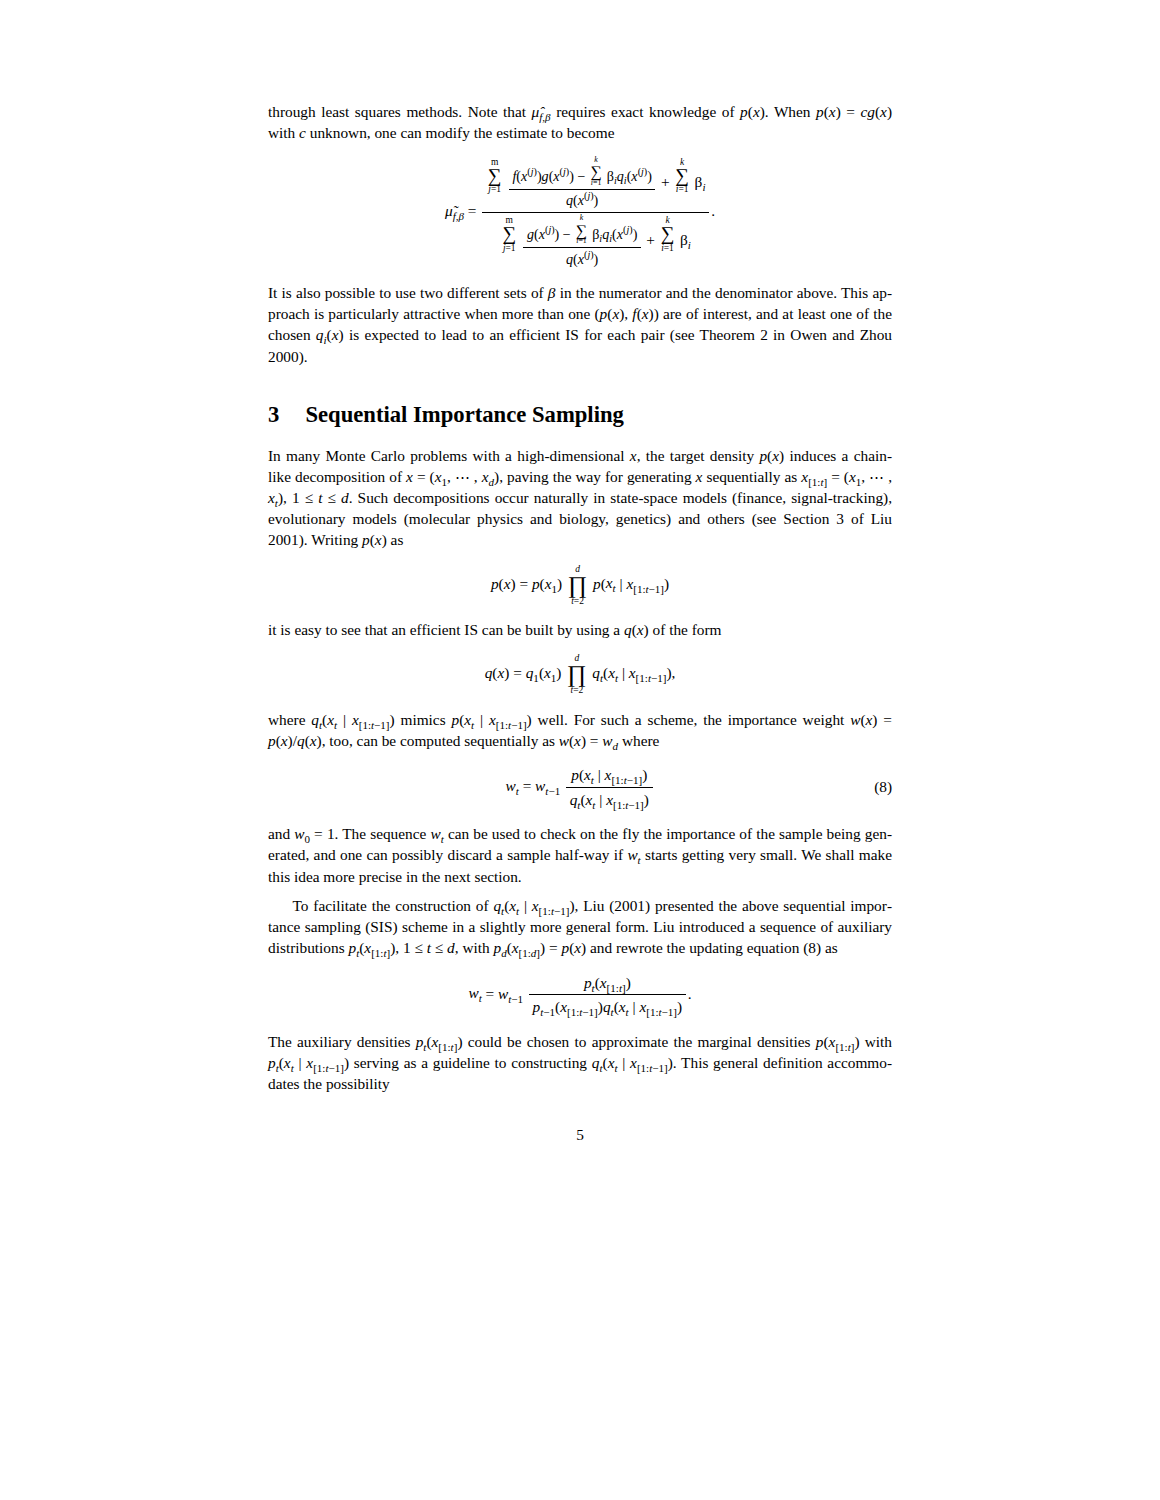through least squares methods. Note that μ̂f,β requires exact knowledge of p(x). When p(x) = cg(x) with c unknown, one can modify the estimate to become
μ̃f,β = m∑j=1 f(x(j))g(x(j)) − k∑i=1 βiqi(x(j)) q(x(j)) + k∑i=1 βi m∑j=1 g(x(j)) − k∑i=1 βiqi(x(j)) q(x(j)) + k∑i=1 βi .
It is also possible to use two different sets of β in the numerator and the denominator above. This approach is particularly attractive when more than one (p(x), f(x)) are of interest, and at least one of the chosen qi(x) is expected to lead to an efficient IS for each pair (see Theorem 2 in Owen and Zhou 2000).
3 Sequential Importance Sampling
In many Monte Carlo problems with a high-dimensional x, the target density p(x) induces a chain-like decomposition of x = (x1, ⋯ , xd), paving the way for generating x sequentially as x[1: t] = (x1, ⋯ , xt), 1 ≤ t ≤ d. Such decompositions occur naturally in state-space models (finance, signal-tracking), evolutionary models (molecular physics and biology, genetics) and others (see Section 3 of Liu 2001). Writing p(x) as
p(x) = p(x1) d∏t=2 p(xt | x[1: t−1])
it is easy to see that an efficient IS can be built by using a q(x) of the form
q(x) = q1(x1) d∏t=2 qt(xt | x[1: t−1]),
where qt(xt | x[1: t−1]) mimics p(xt | x[1: t−1]) well. For such a scheme, the importance weight w(x) = p(x)/q(x), too, can be computed sequentially as w(x) = wd where
wt = wt−1 p(xt | x[1: t−1]) qt(xt | x[1: t−1]) (8)
and w0 = 1. The sequence wt can be used to check on the fly the importance of the sample being generated, and one can possibly discard a sample half-way if wt starts getting very small. We shall make this idea more precise in the next section.
To facilitate the construction of qt(xt | x[1: t−1]), Liu (2001) presented the above sequential importance sampling (SIS) scheme in a slightly more general form. Liu introduced a sequence of auxiliary distributions pt(x[1: t]), 1 ≤ t ≤ d, with pd(x[1: d]) = p(x) and rewrote the updating equation (8) as
wt = wt−1 pt(x[1: t]) pt−1(x[1: t−1])qt(xt | x[1: t−1]) .
The auxiliary densities pt(x[1: t]) could be chosen to approximate the marginal densities p(x[1: t]) with pt(xt | x[1: t−1]) serving as a guideline to constructing qt(xt | x[1: t−1]). This general definition accommodates the possibility
5